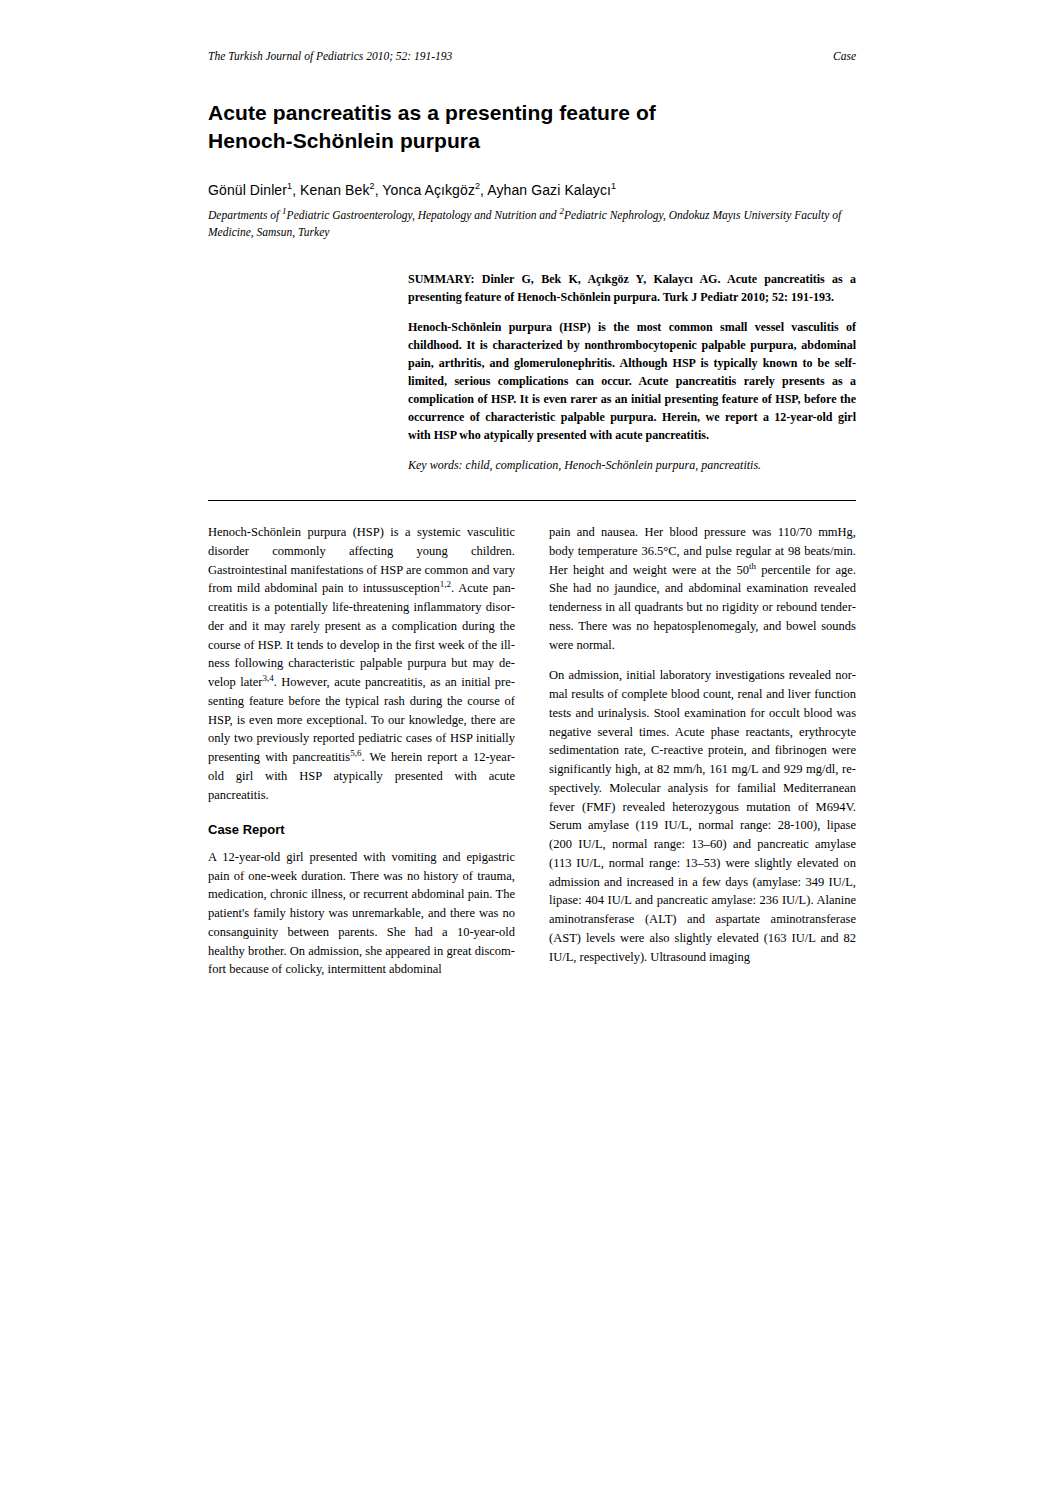The Turkish Journal of Pediatrics 2010; 52: 191-193
Case
Acute pancreatitis as a presenting feature of
Henoch-Schönlein purpura
Gönül Dinler1, Kenan Bek2, Yonca Açıkgöz2, Ayhan Gazi Kalaycı1
Departments of 1Pediatric Gastroenterology, Hepatology and Nutrition and 2Pediatric Nephrology, Ondokuz Mayıs University Faculty of Medicine, Samsun, Turkey
SUMMARY: Dinler G, Bek K, Açıkgöz Y, Kalaycı AG. Acute pancreatitis as a presenting feature of Henoch-Schönlein purpura. Turk J Pediatr 2010; 52: 191-193.
Henoch-Schönlein purpura (HSP) is the most common small vessel vasculitis of childhood. It is characterized by nonthrombocytopenic palpable purpura, abdominal pain, arthritis, and glomerulonephritis. Although HSP is typically known to be self-limited, serious complications can occur. Acute pancreatitis rarely presents as a complication of HSP. It is even rarer as an initial presenting feature of HSP, before the occurrence of characteristic palpable purpura. Herein, we report a 12-year-old girl with HSP who atypically presented with acute pancreatitis.
Key words: child, complication, Henoch-Schönlein purpura, pancreatitis.
Henoch-Schönlein purpura (HSP) is a systemic vasculitic disorder commonly affecting young children. Gastrointestinal manifestations of HSP are common and vary from mild abdominal pain to intussusception1,2. Acute pancreatitis is a potentially life-threatening inflammatory disorder and it may rarely present as a complication during the course of HSP. It tends to develop in the first week of the illness following characteristic palpable purpura but may develop later3,4. However, acute pancreatitis, as an initial presenting feature before the typical rash during the course of HSP, is even more exceptional. To our knowledge, there are only two previously reported pediatric cases of HSP initially presenting with pancreatitis5,6. We herein report a 12-year-old girl with HSP atypically presented with acute pancreatitis.
Case Report
A 12-year-old girl presented with vomiting and epigastric pain of one-week duration. There was no history of trauma, medication, chronic illness, or recurrent abdominal pain. The patient's family history was unremarkable, and there was no consanguinity between parents. She had a 10-year-old healthy brother. On admission, she appeared in great discomfort because of colicky, intermittent abdominal
pain and nausea. Her blood pressure was 110/70 mmHg, body temperature 36.5°C, and pulse regular at 98 beats/min. Her height and weight were at the 50th percentile for age. She had no jaundice, and abdominal examination revealed tenderness in all quadrants but no rigidity or rebound tenderness. There was no hepatosplenomegaly, and bowel sounds were normal.
On admission, initial laboratory investigations revealed normal results of complete blood count, renal and liver function tests and urinalysis. Stool examination for occult blood was negative several times. Acute phase reactants, erythrocyte sedimentation rate, C-reactive protein, and fibrinogen were significantly high, at 82 mm/h, 161 mg/L and 929 mg/dl, respectively. Molecular analysis for familial Mediterranean fever (FMF) revealed heterozygous mutation of M694V. Serum amylase (119 IU/L, normal range: 28-100), lipase (200 IU/L, normal range: 13–60) and pancreatic amylase (113 IU/L, normal range: 13–53) were slightly elevated on admission and increased in a few days (amylase: 349 IU/L, lipase: 404 IU/L and pancreatic amylase: 236 IU/L). Alanine aminotransferase (ALT) and aspartate aminotransferase (AST) levels were also slightly elevated (163 IU/L and 82 IU/L, respectively). Ultrasound imaging